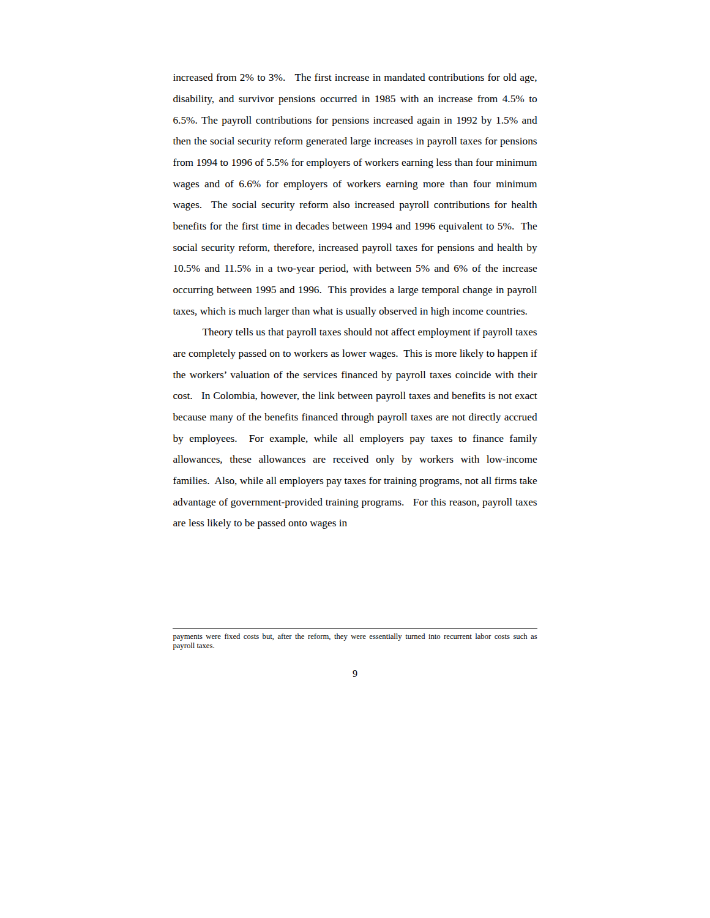increased from 2% to 3%. The first increase in mandated contributions for old age, disability, and survivor pensions occurred in 1985 with an increase from 4.5% to 6.5%. The payroll contributions for pensions increased again in 1992 by 1.5% and then the social security reform generated large increases in payroll taxes for pensions from 1994 to 1996 of 5.5% for employers of workers earning less than four minimum wages and of 6.6% for employers of workers earning more than four minimum wages. The social security reform also increased payroll contributions for health benefits for the first time in decades between 1994 and 1996 equivalent to 5%. The social security reform, therefore, increased payroll taxes for pensions and health by 10.5% and 11.5% in a two-year period, with between 5% and 6% of the increase occurring between 1995 and 1996. This provides a large temporal change in payroll taxes, which is much larger than what is usually observed in high income countries.
Theory tells us that payroll taxes should not affect employment if payroll taxes are completely passed on to workers as lower wages. This is more likely to happen if the workers’ valuation of the services financed by payroll taxes coincide with their cost. In Colombia, however, the link between payroll taxes and benefits is not exact because many of the benefits financed through payroll taxes are not directly accrued by employees. For example, while all employers pay taxes to finance family allowances, these allowances are received only by workers with low-income families. Also, while all employers pay taxes for training programs, not all firms take advantage of government-provided training programs. For this reason, payroll taxes are less likely to be passed onto wages in
payments were fixed costs but, after the reform, they were essentially turned into recurrent labor costs such as payroll taxes.
9